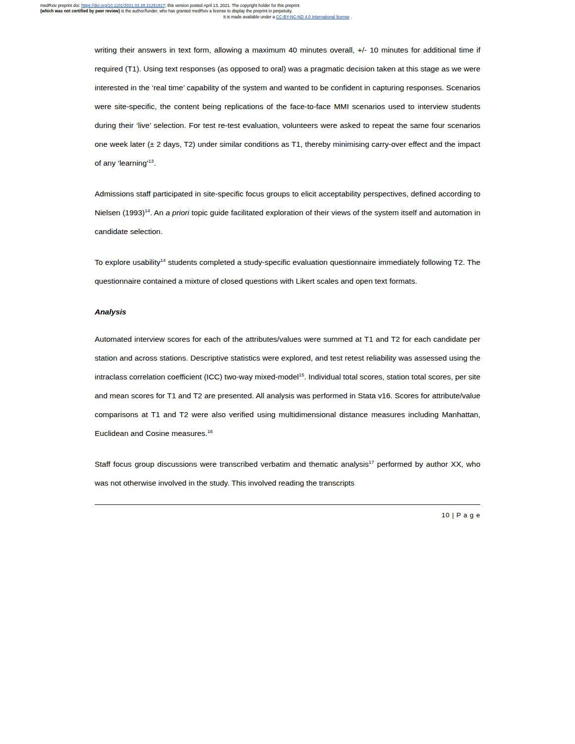medRxiv preprint doi: https://doi.org/10.1101/2021.02.28.21251817; this version posted April 13, 2021. The copyright holder for this preprint (which was not certified by peer review) is the author/funder, who has granted medRxiv a license to display the preprint in perpetuity. It is made available under a CC-BY-NC-ND 4.0 International license .
writing their answers in text form, allowing a maximum 40 minutes overall, +/- 10 minutes for additional time if required (T1). Using text responses (as opposed to oral) was a pragmatic decision taken at this stage as we were interested in the ‘real time’ capability of the system and wanted to be confident in capturing responses. Scenarios were site-specific, the content being replications of the face-to-face MMI scenarios used to interview students during their ‘live’ selection. For test re-test evaluation, volunteers were asked to repeat the same four scenarios one week later (± 2 days, T2) under similar conditions as T1, thereby minimising carry-over effect and the impact of any ‘learning’13.
Admissions staff participated in site-specific focus groups to elicit acceptability perspectives, defined according to Nielsen (1993)14. An a priori topic guide facilitated exploration of their views of the system itself and automation in candidate selection.
To explore usability14 students completed a study-specific evaluation questionnaire immediately following T2. The questionnaire contained a mixture of closed questions with Likert scales and open text formats.
Analysis
Automated interview scores for each of the attributes/values were summed at T1 and T2 for each candidate per station and across stations. Descriptive statistics were explored, and test retest reliability was assessed using the intraclass correlation coefficient (ICC) two-way mixed-model15. Individual total scores, station total scores, per site and mean scores for T1 and T2 are presented. All analysis was performed in Stata v16. Scores for attribute/value comparisons at T1 and T2 were also verified using multidimensional distance measures including Manhattan, Euclidean and Cosine measures.16
Staff focus group discussions were transcribed verbatim and thematic analysis17 performed by author XX, who was not otherwise involved in the study. This involved reading the transcripts
10 | P a g e